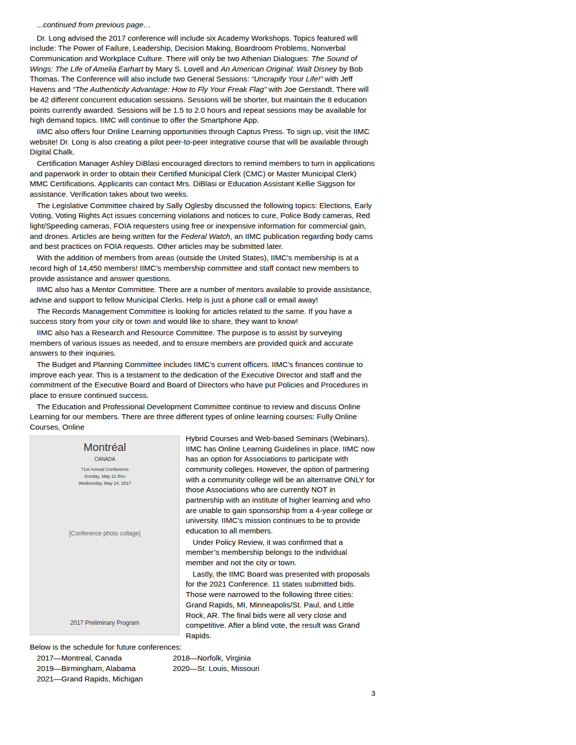...continued from previous page…
Dr. Long advised the 2017 conference will include six Academy Workshops. Topics featured will include: The Power of Failure, Leadership, Decision Making, Boardroom Problems, Nonverbal Communication and Workplace Culture. There will only be two Athenian Dialogues: The Sound of Wings: The Life of Amelia Earhart by Mary S. Lovell and An American Original: Walt Disney by Bob Thomas. The Conference will also include two General Sessions: “Uncrapify Your Life!” with Jeff Havens and “The Authenticity Advantage: How to Fly Your Freak Flag” with Joe Gerstandt. There will be 42 different concurrent education sessions. Sessions will be shorter, but maintain the 8 education points currently awarded. Sessions will be 1.5 to 2.0 hours and repeat sessions may be available for high demand topics. IIMC will continue to offer the Smartphone App.
IIMC also offers four Online Learning opportunities through Captus Press. To sign up, visit the IIMC website! Dr. Long is also creating a pilot peer-to-peer integrative course that will be available through Digital Chalk.
Certification Manager Ashley DiBlasi encouraged directors to remind members to turn in applications and paperwork in order to obtain their Certified Municipal Clerk (CMC) or Master Municipal Clerk) MMC Certifications. Applicants can contact Mrs. DiBlasi or Education Assistant Kellie Siggson for assistance. Verification takes about two weeks.
The Legislative Committee chaired by Sally Oglesby discussed the following topics: Elections, Early Voting, Voting Rights Act issues concerning violations and notices to cure, Police Body cameras, Red light/Speeding cameras, FOIA requesters using free or inexpensive information for commercial gain, and drones. Articles are being written for the Federal Watch, an IIMC publication regarding body cams and best practices on FOIA requests. Other articles may be submitted later.
With the addition of members from areas (outside the United States), IIMC’s membership is at a record high of 14,450 members! IIMC’s membership committee and staff contact new members to provide assistance and answer questions.
IIMC also has a Mentor Committee. There are a number of mentors available to provide assistance, advise and support to fellow Municipal Clerks. Help is just a phone call or email away!
The Records Management Committee is looking for articles related to the same. If you have a success story from your city or town and would like to share, they want to know!
IIMC also has a Research and Resource Committee. The purpose is to assist by surveying members of various issues as needed, and to ensure members are provided quick and accurate answers to their inquiries.
The Budget and Planning Committee includes IIMC’s current officers. IIMC’s finances continue to improve each year. This is a testament to the dedication of the Executive Director and staff and the commitment of the Executive Board and Board of Directors who have put Policies and Procedures in place to ensure continued success.
The Education and Professional Development Committee continue to review and discuss Online Learning for our members. There are three different types of online learning courses: Fully Online Courses, Online
Hybrid Courses and Web-based Seminars (Webinars). IIMC has Online Learning Guidelines in place. IIMC now has an option for Associations to participate with community colleges. However, the option of partnering with a community college will be an alternative ONLY for those Associations who are currently NOT in partnership with an institute of higher learning and who are unable to gain sponsorship from a 4-year college or university. IIMC’s mission continues to be to provide education to all members.
Under Policy Review, it was confirmed that a member’s membership belongs to the individual member and not the city or town.
Lastly, the IIMC Board was presented with proposals for the 2021 Conference. 11 states submitted bids. Those were narrowed to the following three cities: Grand Rapids, MI, Minneapolis/St. Paul, and Little Rock, AR. The final bids were all very close and competitive. After a blind vote, the result was Grand Rapids.
Below is the schedule for future conferences:
| 2017—Montreal, Canada | 2018—Norfolk, Virginia |
| 2019—Birmingham, Alabama | 2020—St. Louis, Missouri |
| 2021—Grand Rapids, Michigan | |
3